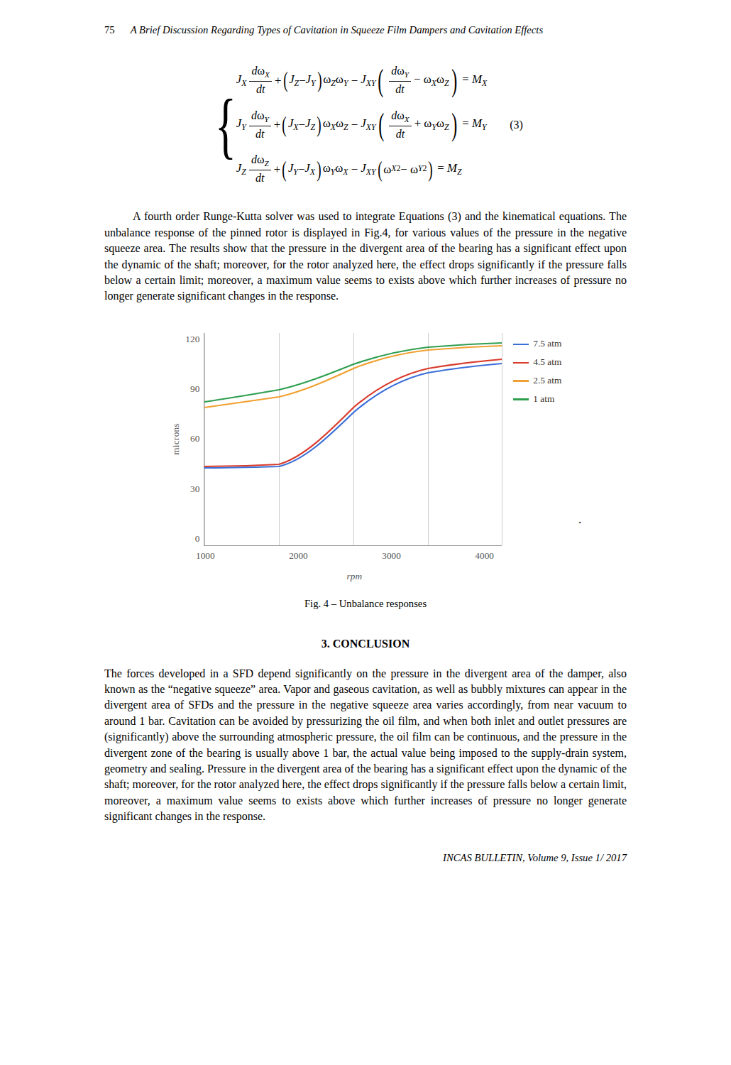75 A Brief Discussion Regarding Types of Cavitation in Squeeze Film Dampers and Cavitation Effects
{
JX dωX dt + (JZ − JY) ωZωY − JXY ( dωY dt − ωXωZ ) = MX
JY dωY dt + (JX − JZ) ωXωZ − JXY ( dωX dt + ωYωZ ) = MY
JZ dωZ dt + (JY − JX) ωYωX − JXY (ωX2 − ωY2) = MZ
(3)
A fourth order Runge-Kutta solver was used to integrate Equations (3) and the kinematical equations. The unbalance response of the pinned rotor is displayed in Fig.4, for various values of the pressure in the negative squeeze area. The results show that the pressure in the divergent area of the bearing has a significant effect upon the dynamic of the shaft; moreover, for the rotor analyzed here, the effect drops significantly if the pressure falls below a certain limit; moreover, a maximum value seems to exists above which further increases of pressure no longer generate significant changes in the response.
microns
120 90 60 30 0
7.5 atm
4.5 atm
2.5 atm
1 atm
1000 2000 3000 4000
rpm
.
Fig. 4 – Unbalance responses
3. CONCLUSION
The forces developed in a SFD depend significantly on the pressure in the divergent area of the damper, also known as the “negative squeeze” area. Vapor and gaseous cavitation, as well as bubbly mixtures can appear in the divergent area of SFDs and the pressure in the negative squeeze area varies accordingly, from near vacuum to around 1 bar. Cavitation can be avoided by pressurizing the oil film, and when both inlet and outlet pressures are (significantly) above the surrounding atmospheric pressure, the oil film can be continuous, and the pressure in the divergent zone of the bearing is usually above 1 bar, the actual value being imposed to the supply-drain system, geometry and sealing. Pressure in the divergent area of the bearing has a significant effect upon the dynamic of the shaft; moreover, for the rotor analyzed here, the effect drops significantly if the pressure falls below a certain limit, moreover, a maximum value seems to exists above which further increases of pressure no longer generate significant changes in the response.
INCAS BULLETIN, Volume 9, Issue 1/ 2017